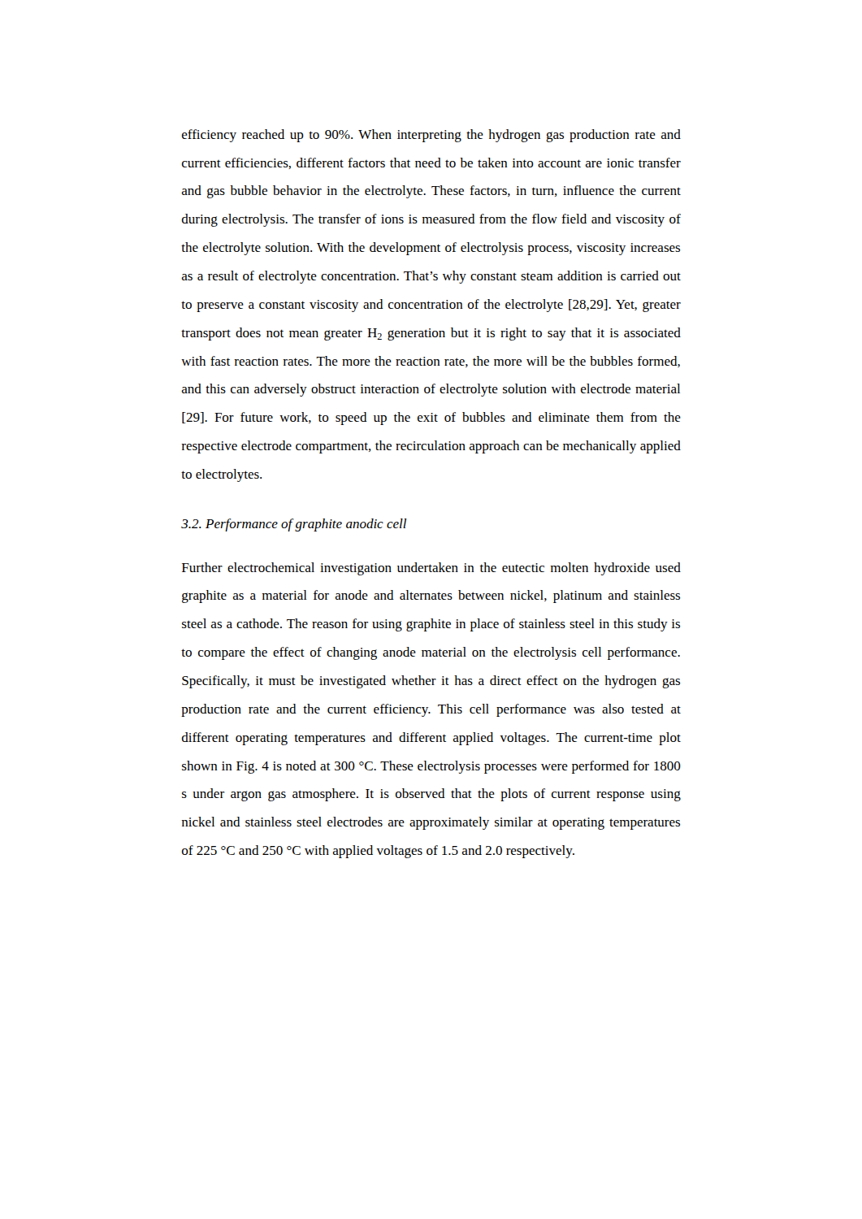efficiency reached up to 90%. When interpreting the hydrogen gas production rate and current efficiencies, different factors that need to be taken into account are ionic transfer and gas bubble behavior in the electrolyte. These factors, in turn, influence the current during electrolysis. The transfer of ions is measured from the flow field and viscosity of the electrolyte solution. With the development of electrolysis process, viscosity increases as a result of electrolyte concentration. That’s why constant steam addition is carried out to preserve a constant viscosity and concentration of the electrolyte [28,29]. Yet, greater transport does not mean greater H2 generation but it is right to say that it is associated with fast reaction rates. The more the reaction rate, the more will be the bubbles formed, and this can adversely obstruct interaction of electrolyte solution with electrode material [29]. For future work, to speed up the exit of bubbles and eliminate them from the respective electrode compartment, the recirculation approach can be mechanically applied to electrolytes.
3.2. Performance of graphite anodic cell
Further electrochemical investigation undertaken in the eutectic molten hydroxide used graphite as a material for anode and alternates between nickel, platinum and stainless steel as a cathode. The reason for using graphite in place of stainless steel in this study is to compare the effect of changing anode material on the electrolysis cell performance. Specifically, it must be investigated whether it has a direct effect on the hydrogen gas production rate and the current efficiency. This cell performance was also tested at different operating temperatures and different applied voltages. The current-time plot shown in Fig. 4 is noted at 300 °C. These electrolysis processes were performed for 1800 s under argon gas atmosphere. It is observed that the plots of current response using nickel and stainless steel electrodes are approximately similar at operating temperatures of 225 °C and 250 °C with applied voltages of 1.5 and 2.0 respectively.